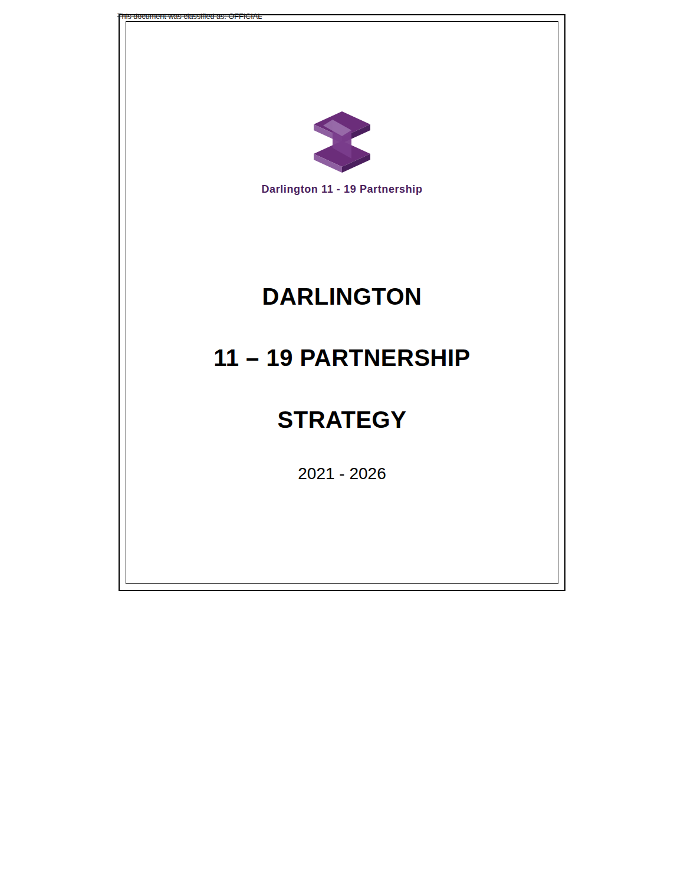This document was classified as: OFFICIAL
Darlington 11 - 19 Partnership
DARLINGTON
11 – 19 PARTNERSHIP
STRATEGY
2021 - 2026